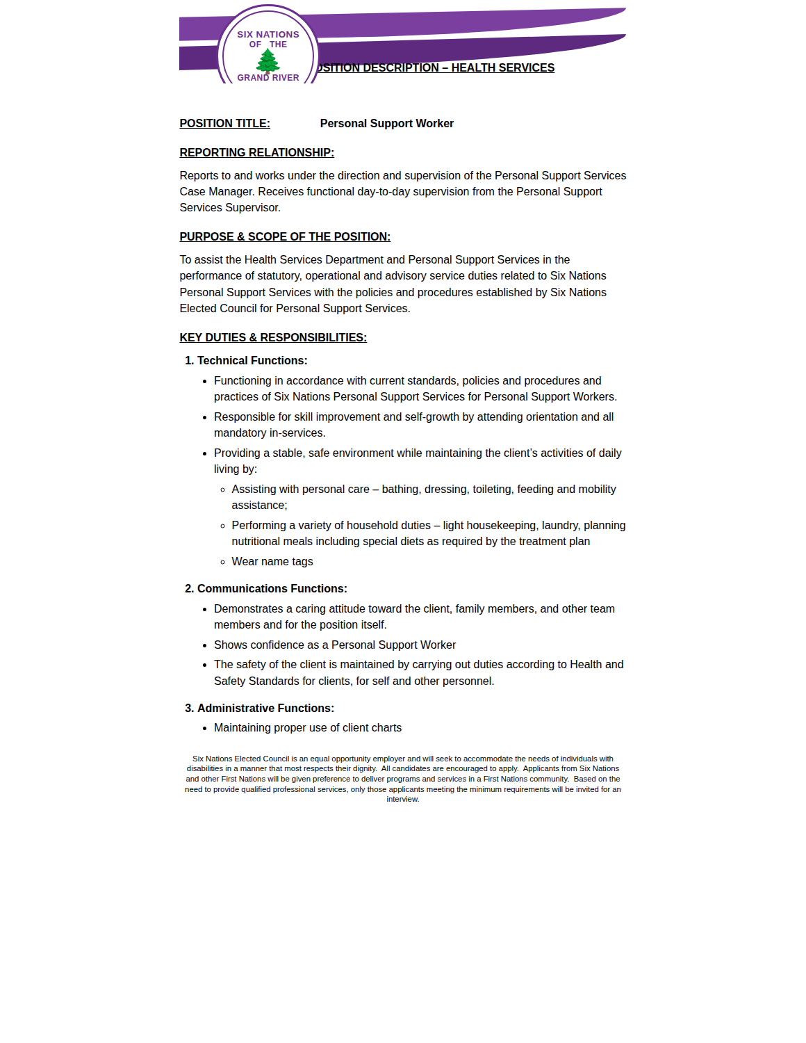SIX NATIONS
OF THE
🌲
GRAND RIVER
POSITION DESCRIPTION – HEALTH SERVICES
POSITION TITLE: Personal Support Worker
REPORTING RELATIONSHIP:
Reports to and works under the direction and supervision of the Personal Support Services Case Manager. Receives functional day-to-day supervision from the Personal Support Services Supervisor.
PURPOSE & SCOPE OF THE POSITION:
To assist the Health Services Department and Personal Support Services in the performance of statutory, operational and advisory service duties related to Six Nations Personal Support Services with the policies and procedures established by Six Nations Elected Council for Personal Support Services.
KEY DUTIES & RESPONSIBILITIES:
Technical Functions:
Functioning in accordance with current standards, policies and procedures and practices of Six Nations Personal Support Services for Personal Support Workers.
Responsible for skill improvement and self-growth by attending orientation and all mandatory in-services.
Providing a stable, safe environment while maintaining the client’s activities of daily living by:
Assisting with personal care – bathing, dressing, toileting, feeding and mobility assistance;
Performing a variety of household duties – light housekeeping, laundry, planning nutritional meals including special diets as required by the treatment plan
Wear name tags
Communications Functions:
Demonstrates a caring attitude toward the client, family members, and other team members and for the position itself.
Shows confidence as a Personal Support Worker
The safety of the client is maintained by carrying out duties according to Health and Safety Standards for clients, for self and other personnel.
Administrative Functions:
Maintaining proper use of client charts
Six Nations Elected Council is an equal opportunity employer and will seek to accommodate the needs of individuals with disabilities in a manner that most respects their dignity. All candidates are encouraged to apply. Applicants from Six Nations and other First Nations will be given preference to deliver programs and services in a First Nations community. Based on the need to provide qualified professional services, only those applicants meeting the minimum requirements will be invited for an interview.